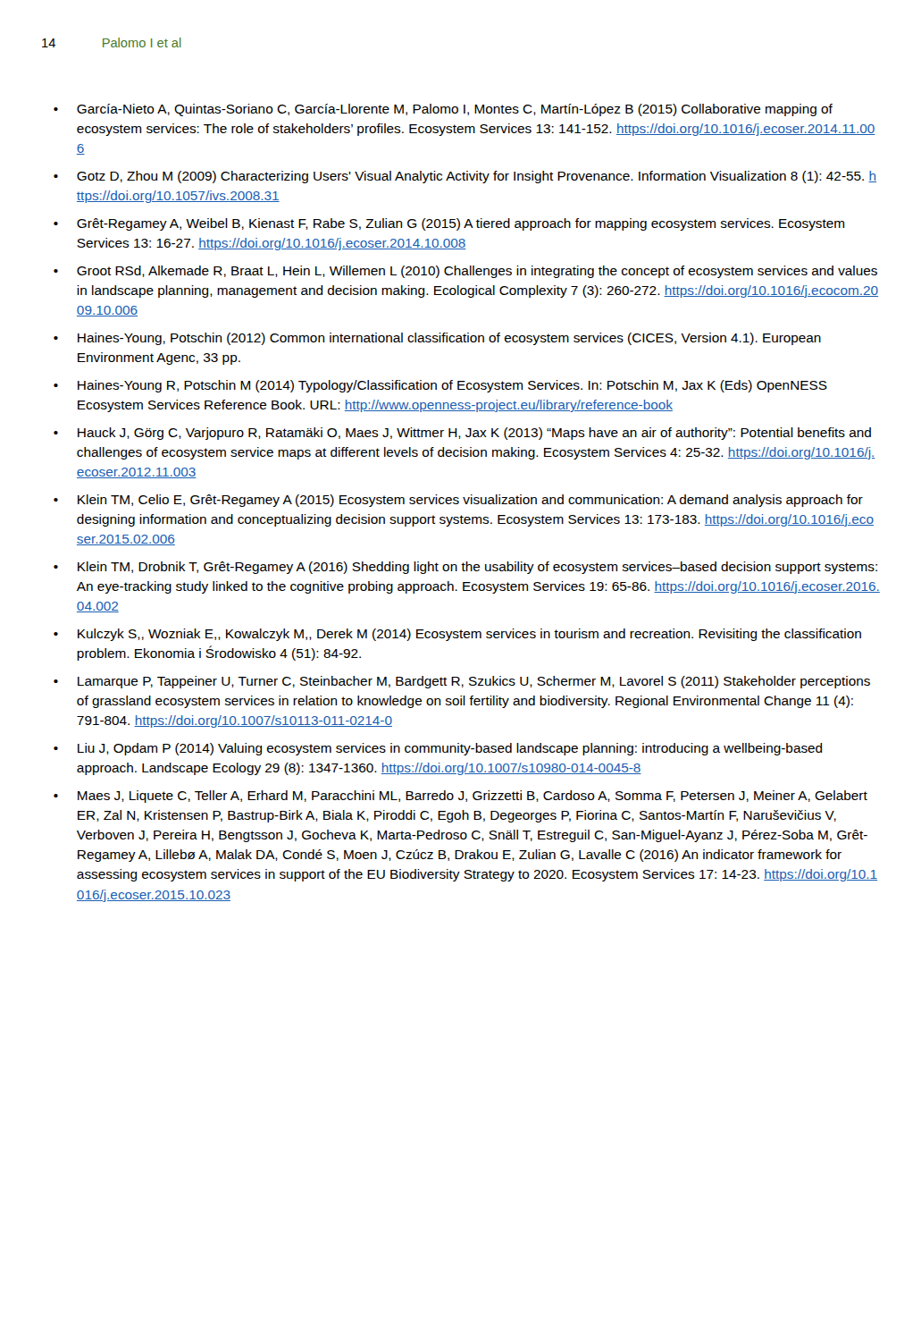14 Palomo I et al
García-Nieto A, Quintas-Soriano C, García-Llorente M, Palomo I, Montes C, Martín-López B (2015) Collaborative mapping of ecosystem services: The role of stakeholders’ profiles. Ecosystem Services 13: 141-152. https://doi.org/10.1016/j.ecoser.2014.11.006
Gotz D, Zhou M (2009) Characterizing Users' Visual Analytic Activity for Insight Provenance. Information Visualization 8 (1): 42-55. https://doi.org/10.1057/ivs.2008.31
Grêt-Regamey A, Weibel B, Kienast F, Rabe S, Zulian G (2015) A tiered approach for mapping ecosystem services. Ecosystem Services 13: 16-27. https://doi.org/10.1016/j.ecoser.2014.10.008
Groot RSd, Alkemade R, Braat L, Hein L, Willemen L (2010) Challenges in integrating the concept of ecosystem services and values in landscape planning, management and decision making. Ecological Complexity 7 (3): 260-272. https://doi.org/10.1016/j.ecocom.2009.10.006
Haines-Young, Potschin (2012) Common international classification of ecosystem services (CICES, Version 4.1). European Environment Agenc, 33 pp.
Haines-Young R, Potschin M (2014) Typology/Classification of Ecosystem Services. In: Potschin M, Jax K (Eds) OpenNESS Ecosystem Services Reference Book. URL: http://www.openness-project.eu/library/reference-book
Hauck J, Görg C, Varjopuro R, Ratamäki O, Maes J, Wittmer H, Jax K (2013) “Maps have an air of authority”: Potential benefits and challenges of ecosystem service maps at different levels of decision making. Ecosystem Services 4: 25-32. https://doi.org/10.1016/j.ecoser.2012.11.003
Klein TM, Celio E, Grêt-Regamey A (2015) Ecosystem services visualization and communication: A demand analysis approach for designing information and conceptualizing decision support systems. Ecosystem Services 13: 173-183. https://doi.org/10.1016/j.ecoser.2015.02.006
Klein TM, Drobnik T, Grêt-Regamey A (2016) Shedding light on the usability of ecosystem services–based decision support systems: An eye-tracking study linked to the cognitive probing approach. Ecosystem Services 19: 65-86. https://doi.org/10.1016/j.ecoser.2016.04.002
Kulczyk S,, Wozniak E,, Kowalczyk M,, Derek M (2014) Ecosystem services in tourism and recreation. Revisiting the classification problem. Ekonomia i Środowisko 4 (51): 84-92.
Lamarque P, Tappeiner U, Turner C, Steinbacher M, Bardgett R, Szukics U, Schermer M, Lavorel S (2011) Stakeholder perceptions of grassland ecosystem services in relation to knowledge on soil fertility and biodiversity. Regional Environmental Change 11 (4): 791-804. https://doi.org/10.1007/s10113-011-0214-0
Liu J, Opdam P (2014) Valuing ecosystem services in community-based landscape planning: introducing a wellbeing-based approach. Landscape Ecology 29 (8): 1347-1360. https://doi.org/10.1007/s10980-014-0045-8
Maes J, Liquete C, Teller A, Erhard M, Paracchini ML, Barredo J, Grizzetti B, Cardoso A, Somma F, Petersen J, Meiner A, Gelabert ER, Zal N, Kristensen P, Bastrup-Birk A, Biala K, Piroddi C, Egoh B, Degeorges P, Fiorina C, Santos-Martín F, Naruševičius V, Verboven J, Pereira H, Bengtsson J, Gocheva K, Marta-Pedroso C, Snäll T, Estreguil C, San-Miguel-Ayanz J, Pérez-Soba M, Grêt-Regamey A, Lillebø A, Malak DA, Condé S, Moen J, Czúcz B, Drakou E, Zulian G, Lavalle C (2016) An indicator framework for assessing ecosystem services in support of the EU Biodiversity Strategy to 2020. Ecosystem Services 17: 14-23. https://doi.org/10.1016/j.ecoser.2015.10.023